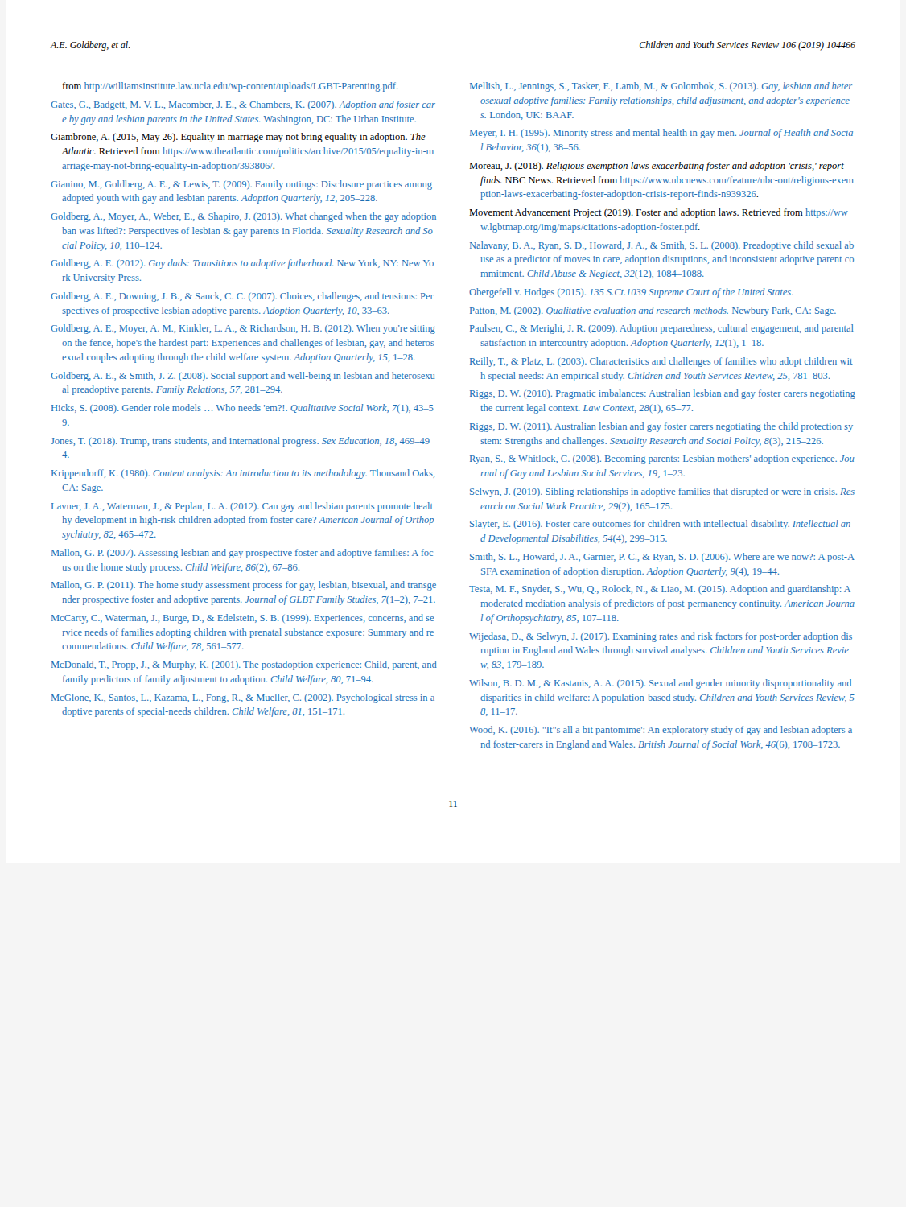A.E. Goldberg, et al. Children and Youth Services Review 106 (2019) 104466
from http://williamsinstitute.law.ucla.edu/wp-content/uploads/LGBT-Parenting.pdf.
Gates, G., Badgett, M. V. L., Macomber, J. E., & Chambers, K. (2007). Adoption and foster care by gay and lesbian parents in the United States. Washington, DC: The Urban Institute.
Giambrone, A. (2015, May 26). Equality in marriage may not bring equality in adoption. The Atlantic. Retrieved from https://www.theatlantic.com/politics/archive/2015/05/equality-in-marriage-may-not-bring-equality-in-adoption/393806/.
Gianino, M., Goldberg, A. E., & Lewis, T. (2009). Family outings: Disclosure practices among adopted youth with gay and lesbian parents. Adoption Quarterly, 12, 205–228.
Goldberg, A., Moyer, A., Weber, E., & Shapiro, J. (2013). What changed when the gay adoption ban was lifted?: Perspectives of lesbian & gay parents in Florida. Sexuality Research and Social Policy, 10, 110–124.
Goldberg, A. E. (2012). Gay dads: Transitions to adoptive fatherhood. New York, NY: New York University Press.
Goldberg, A. E., Downing, J. B., & Sauck, C. C. (2007). Choices, challenges, and tensions: Perspectives of prospective lesbian adoptive parents. Adoption Quarterly, 10, 33–63.
Goldberg, A. E., Moyer, A. M., Kinkler, L. A., & Richardson, H. B. (2012). When you're sitting on the fence, hope's the hardest part: Experiences and challenges of lesbian, gay, and heterosexual couples adopting through the child welfare system. Adoption Quarterly, 15, 1–28.
Goldberg, A. E., & Smith, J. Z. (2008). Social support and well-being in lesbian and heterosexual preadoptive parents. Family Relations, 57, 281–294.
Hicks, S. (2008). Gender role models … Who needs 'em?!. Qualitative Social Work, 7(1), 43–59.
Jones, T. (2018). Trump, trans students, and international progress. Sex Education, 18, 469–494.
Krippendorff, K. (1980). Content analysis: An introduction to its methodology. Thousand Oaks, CA: Sage.
Lavner, J. A., Waterman, J., & Peplau, L. A. (2012). Can gay and lesbian parents promote healthy development in high-risk children adopted from foster care? American Journal of Orthopsychiatry, 82, 465–472.
Mallon, G. P. (2007). Assessing lesbian and gay prospective foster and adoptive families: A focus on the home study process. Child Welfare, 86(2), 67–86.
Mallon, G. P. (2011). The home study assessment process for gay, lesbian, bisexual, and transgender prospective foster and adoptive parents. Journal of GLBT Family Studies, 7(1–2), 7–21.
McCarty, C., Waterman, J., Burge, D., & Edelstein, S. B. (1999). Experiences, concerns, and service needs of families adopting children with prenatal substance exposure: Summary and recommendations. Child Welfare, 78, 561–577.
McDonald, T., Propp, J., & Murphy, K. (2001). The postadoption experience: Child, parent, and family predictors of family adjustment to adoption. Child Welfare, 80, 71–94.
McGlone, K., Santos, L., Kazama, L., Fong, R., & Mueller, C. (2002). Psychological stress in adoptive parents of special-needs children. Child Welfare, 81, 151–171.
Mellish, L., Jennings, S., Tasker, F., Lamb, M., & Golombok, S. (2013). Gay, lesbian and heterosexual adoptive families: Family relationships, child adjustment, and adopter's experiences. London, UK: BAAF.
Meyer, I. H. (1995). Minority stress and mental health in gay men. Journal of Health and Social Behavior, 36(1), 38–56.
Moreau, J. (2018). Religious exemption laws exacerbating foster and adoption 'crisis,' report finds. NBC News. Retrieved from https://www.nbcnews.com/feature/nbc-out/religious-exemption-laws-exacerbating-foster-adoption-crisis-report-finds-n939326.
Movement Advancement Project (2019). Foster and adoption laws. Retrieved from https://www.lgbtmap.org/img/maps/citations-adoption-foster.pdf.
Nalavany, B. A., Ryan, S. D., Howard, J. A., & Smith, S. L. (2008). Preadoptive child sexual abuse as a predictor of moves in care, adoption disruptions, and inconsistent adoptive parent commitment. Child Abuse & Neglect, 32(12), 1084–1088.
Obergefell v. Hodges (2015). 135 S.Ct.1039 Supreme Court of the United States.
Patton, M. (2002). Qualitative evaluation and research methods. Newbury Park, CA: Sage.
Paulsen, C., & Merighi, J. R. (2009). Adoption preparedness, cultural engagement, and parental satisfaction in intercountry adoption. Adoption Quarterly, 12(1), 1–18.
Reilly, T., & Platz, L. (2003). Characteristics and challenges of families who adopt children with special needs: An empirical study. Children and Youth Services Review, 25, 781–803.
Riggs, D. W. (2010). Pragmatic imbalances: Australian lesbian and gay foster carers negotiating the current legal context. Law Context, 28(1), 65–77.
Riggs, D. W. (2011). Australian lesbian and gay foster carers negotiating the child protection system: Strengths and challenges. Sexuality Research and Social Policy, 8(3), 215–226.
Ryan, S., & Whitlock, C. (2008). Becoming parents: Lesbian mothers' adoption experience. Journal of Gay and Lesbian Social Services, 19, 1–23.
Selwyn, J. (2019). Sibling relationships in adoptive families that disrupted or were in crisis. Research on Social Work Practice, 29(2), 165–175.
Slayter, E. (2016). Foster care outcomes for children with intellectual disability. Intellectual and Developmental Disabilities, 54(4), 299–315.
Smith, S. L., Howard, J. A., Garnier, P. C., & Ryan, S. D. (2006). Where are we now?: A post-ASFA examination of adoption disruption. Adoption Quarterly, 9(4), 19–44.
Testa, M. F., Snyder, S., Wu, Q., Rolock, N., & Liao, M. (2015). Adoption and guardianship: A moderated mediation analysis of predictors of post-permanency continuity. American Journal of Orthopsychiatry, 85, 107–118.
Wijedasa, D., & Selwyn, J. (2017). Examining rates and risk factors for post-order adoption disruption in England and Wales through survival analyses. Children and Youth Services Review, 83, 179–189.
Wilson, B. D. M., & Kastanis, A. A. (2015). Sexual and gender minority disproportionality and disparities in child welfare: A population-based study. Children and Youth Services Review, 58, 11–17.
Wood, K. (2016). "It"s all a bit pantomime': An exploratory study of gay and lesbian adopters and foster-carers in England and Wales. British Journal of Social Work, 46(6), 1708–1723.
11